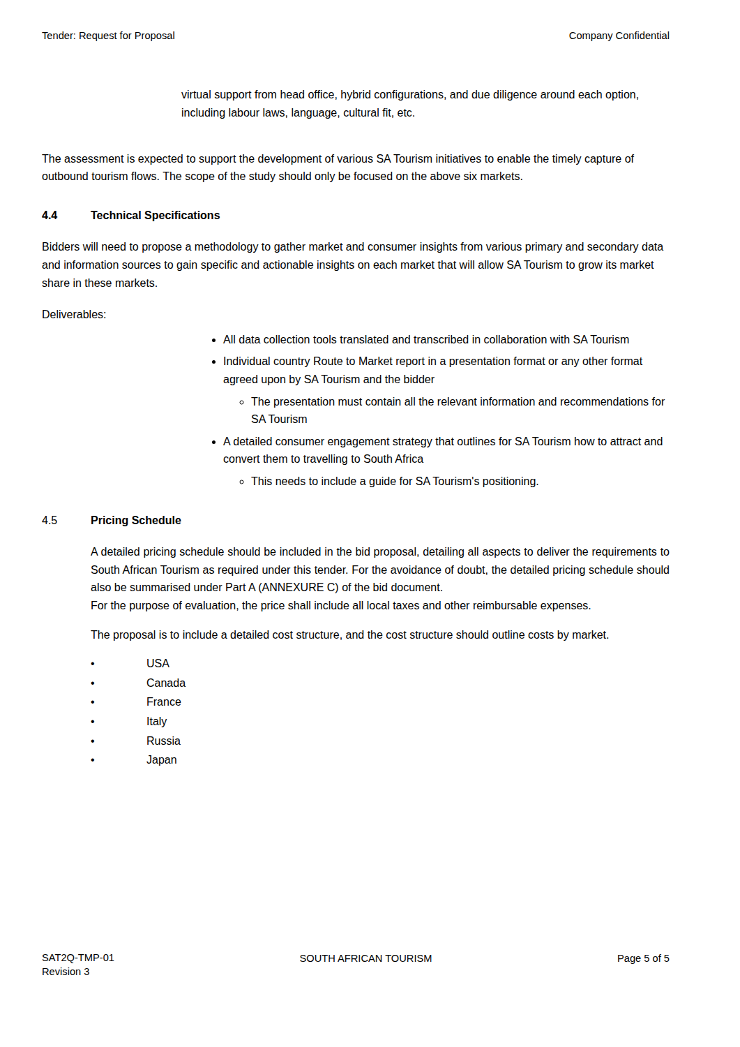Tender: Request for Proposal Company Confidential
virtual support from head office, hybrid configurations, and due diligence around each option, including labour laws, language, cultural fit, etc.
The assessment is expected to support the development of various SA Tourism initiatives to enable the timely capture of outbound tourism flows. The scope of the study should only be focused on the above six markets.
4.4 Technical Specifications
Bidders will need to propose a methodology to gather market and consumer insights from various primary and secondary data and information sources to gain specific and actionable insights on each market that will allow SA Tourism to grow its market share in these markets.
Deliverables:
All data collection tools translated and transcribed in collaboration with SA Tourism
Individual country Route to Market report in a presentation format or any other format agreed upon by SA Tourism and the bidder
The presentation must contain all the relevant information and recommendations for SA Tourism
A detailed consumer engagement strategy that outlines for SA Tourism how to attract and convert them to travelling to South Africa
This needs to include a guide for SA Tourism's positioning.
4.5 Pricing Schedule
A detailed pricing schedule should be included in the bid proposal, detailing all aspects to deliver the requirements to South African Tourism as required under this tender. For the avoidance of doubt, the detailed pricing schedule should also be summarised under Part A (ANNEXURE C) of the bid document.
For the purpose of evaluation, the price shall include all local taxes and other reimbursable expenses.
The proposal is to include a detailed cost structure, and the cost structure should outline costs by market.
•USA
•Canada
•France
•Italy
•Russia
•Japan
SAT2Q-TMP-01
Revision 3
SOUTH AFRICAN TOURISM
Page 5 of 5